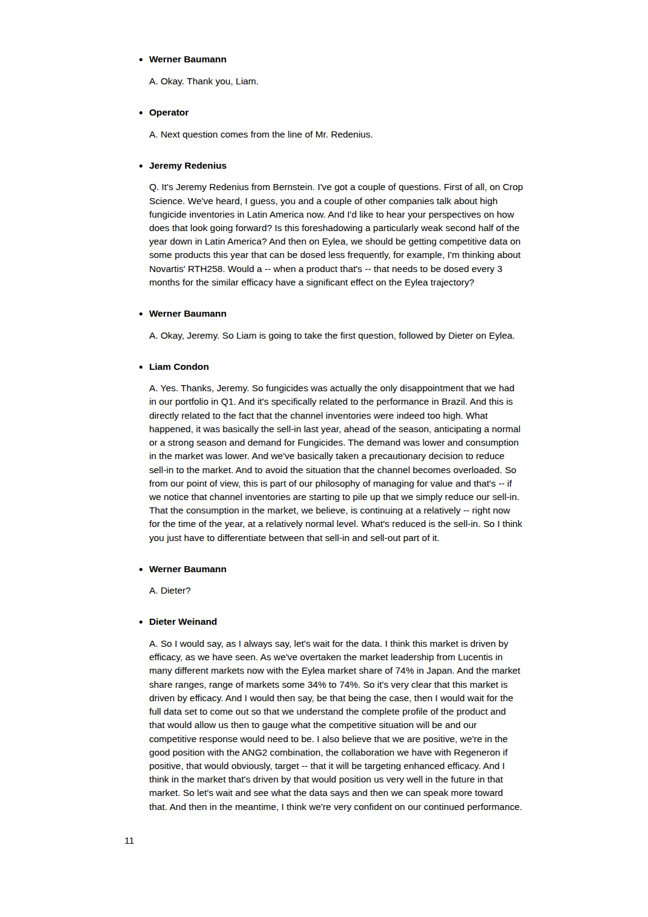Werner Baumann
A. Okay. Thank you, Liam.
Operator
A. Next question comes from the line of Mr. Redenius.
Jeremy Redenius
Q. It's Jeremy Redenius from Bernstein. I've got a couple of questions. First of all, on Crop Science. We've heard, I guess, you and a couple of other companies talk about high fungicide inventories in Latin America now. And I'd like to hear your perspectives on how does that look going forward? Is this foreshadowing a particularly weak second half of the year down in Latin America? And then on Eylea, we should be getting competitive data on some products this year that can be dosed less frequently, for example, I'm thinking about Novartis' RTH258. Would a -- when a product that's -- that needs to be dosed every 3 months for the similar efficacy have a significant effect on the Eylea trajectory?
Werner Baumann
A. Okay, Jeremy. So Liam is going to take the first question, followed by Dieter on Eylea.
Liam Condon
A. Yes. Thanks, Jeremy. So fungicides was actually the only disappointment that we had in our portfolio in Q1. And it's specifically related to the performance in Brazil. And this is directly related to the fact that the channel inventories were indeed too high. What happened, it was basically the sell-in last year, ahead of the season, anticipating a normal or a strong season and demand for Fungicides. The demand was lower and consumption in the market was lower. And we've basically taken a precautionary decision to reduce sell-in to the market. And to avoid the situation that the channel becomes overloaded. So from our point of view, this is part of our philosophy of managing for value and that's -- if we notice that channel inventories are starting to pile up that we simply reduce our sell-in. That the consumption in the market, we believe, is continuing at a relatively -- right now for the time of the year, at a relatively normal level. What's reduced is the sell-in. So I think you just have to differentiate between that sell-in and sell-out part of it.
Werner Baumann
A. Dieter?
Dieter Weinand
A. So I would say, as I always say, let's wait for the data. I think this market is driven by efficacy, as we have seen. As we've overtaken the market leadership from Lucentis in many different markets now with the Eylea market share of 74% in Japan. And the market share ranges, range of markets some 34% to 74%. So it's very clear that this market is driven by efficacy. And I would then say, be that being the case, then I would wait for the full data set to come out so that we understand the complete profile of the product and that would allow us then to gauge what the competitive situation will be and our competitive response would need to be. I also believe that we are positive, we're in the good position with the ANG2 combination, the collaboration we have with Regeneron if positive, that would obviously, target -- that it will be targeting enhanced efficacy. And I think in the market that's driven by that would position us very well in the future in that market. So let's wait and see what the data says and then we can speak more toward that. And then in the meantime, I think we're very confident on our continued performance.
11